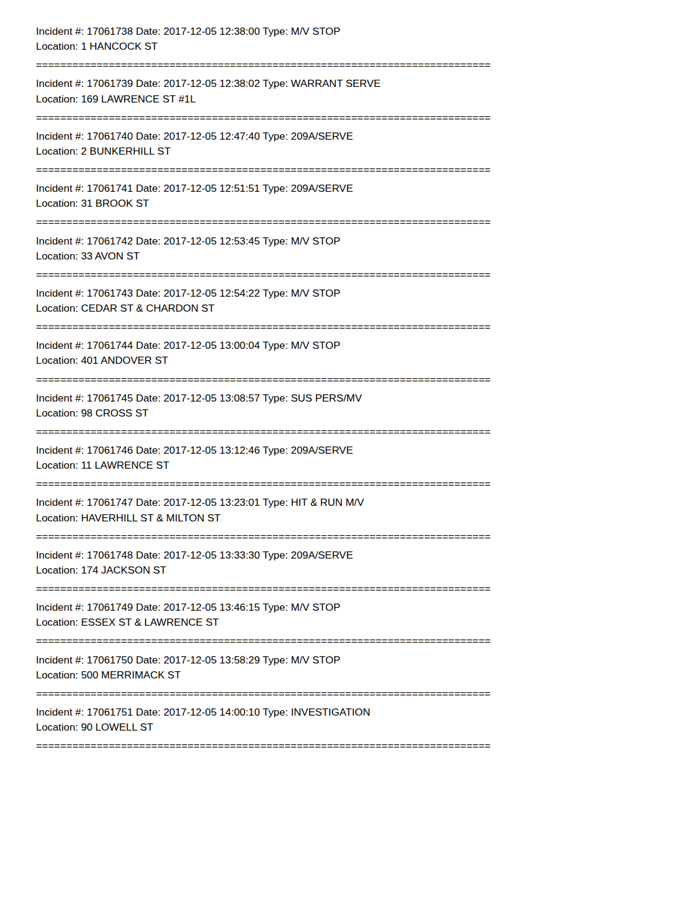Incident #: 17061738 Date: 2017-12-05 12:38:00 Type: M/V STOP
Location: 1 HANCOCK ST
===========================================================================
Incident #: 17061739 Date: 2017-12-05 12:38:02 Type: WARRANT SERVE
Location: 169 LAWRENCE ST #1L
===========================================================================
Incident #: 17061740 Date: 2017-12-05 12:47:40 Type: 209A/SERVE
Location: 2 BUNKERHILL ST
===========================================================================
Incident #: 17061741 Date: 2017-12-05 12:51:51 Type: 209A/SERVE
Location: 31 BROOK ST
===========================================================================
Incident #: 17061742 Date: 2017-12-05 12:53:45 Type: M/V STOP
Location: 33 AVON ST
===========================================================================
Incident #: 17061743 Date: 2017-12-05 12:54:22 Type: M/V STOP
Location: CEDAR ST & CHARDON ST
===========================================================================
Incident #: 17061744 Date: 2017-12-05 13:00:04 Type: M/V STOP
Location: 401 ANDOVER ST
===========================================================================
Incident #: 17061745 Date: 2017-12-05 13:08:57 Type: SUS PERS/MV
Location: 98 CROSS ST
===========================================================================
Incident #: 17061746 Date: 2017-12-05 13:12:46 Type: 209A/SERVE
Location: 11 LAWRENCE ST
===========================================================================
Incident #: 17061747 Date: 2017-12-05 13:23:01 Type: HIT & RUN M/V
Location: HAVERHILL ST & MILTON ST
===========================================================================
Incident #: 17061748 Date: 2017-12-05 13:33:30 Type: 209A/SERVE
Location: 174 JACKSON ST
===========================================================================
Incident #: 17061749 Date: 2017-12-05 13:46:15 Type: M/V STOP
Location: ESSEX ST & LAWRENCE ST
===========================================================================
Incident #: 17061750 Date: 2017-12-05 13:58:29 Type: M/V STOP
Location: 500 MERRIMACK ST
===========================================================================
Incident #: 17061751 Date: 2017-12-05 14:00:10 Type: INVESTIGATION
Location: 90 LOWELL ST
===========================================================================